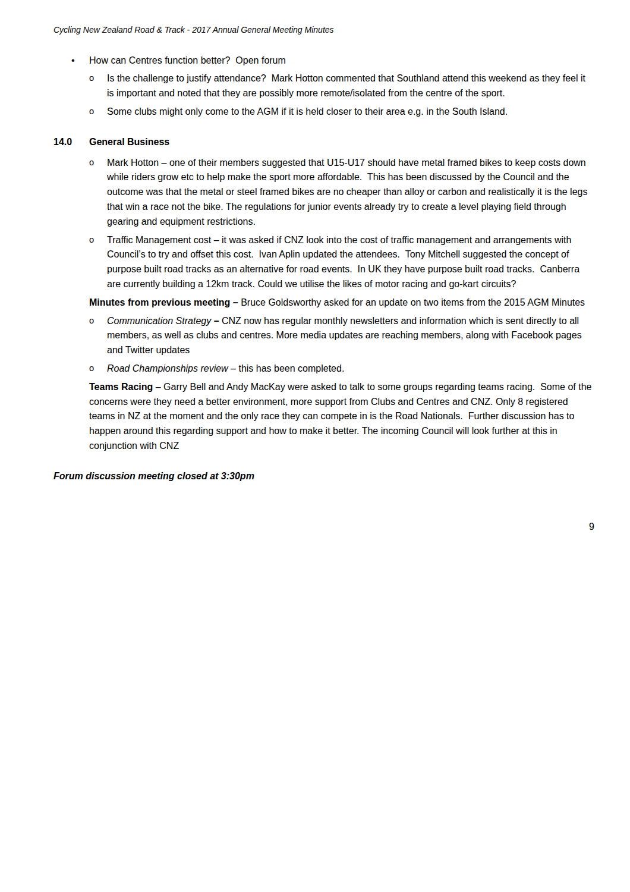Cycling New Zealand Road & Track - 2017 Annual General Meeting Minutes
How can Centres function better? Open forum
Is the challenge to justify attendance? Mark Hotton commented that Southland attend this weekend as they feel it is important and noted that they are possibly more remote/isolated from the centre of the sport.
Some clubs might only come to the AGM if it is held closer to their area e.g. in the South Island.
14.0 General Business
Mark Hotton – one of their members suggested that U15-U17 should have metal framed bikes to keep costs down while riders grow etc to help make the sport more affordable. This has been discussed by the Council and the outcome was that the metal or steel framed bikes are no cheaper than alloy or carbon and realistically it is the legs that win a race not the bike. The regulations for junior events already try to create a level playing field through gearing and equipment restrictions.
Traffic Management cost – it was asked if CNZ look into the cost of traffic management and arrangements with Council’s to try and offset this cost. Ivan Aplin updated the attendees. Tony Mitchell suggested the concept of purpose built road tracks as an alternative for road events. In UK they have purpose built road tracks. Canberra are currently building a 12km track. Could we utilise the likes of motor racing and go-kart circuits?
Minutes from previous meeting – Bruce Goldsworthy asked for an update on two items from the 2015 AGM Minutes
Communication Strategy – CNZ now has regular monthly newsletters and information which is sent directly to all members, as well as clubs and centres. More media updates are reaching members, along with Facebook pages and Twitter updates
Road Championships review – this has been completed.
Teams Racing – Garry Bell and Andy MacKay were asked to talk to some groups regarding teams racing. Some of the concerns were they need a better environment, more support from Clubs and Centres and CNZ. Only 8 registered teams in NZ at the moment and the only race they can compete in is the Road Nationals. Further discussion has to happen around this regarding support and how to make it better. The incoming Council will look further at this in conjunction with CNZ
Forum discussion meeting closed at 3:30pm
9